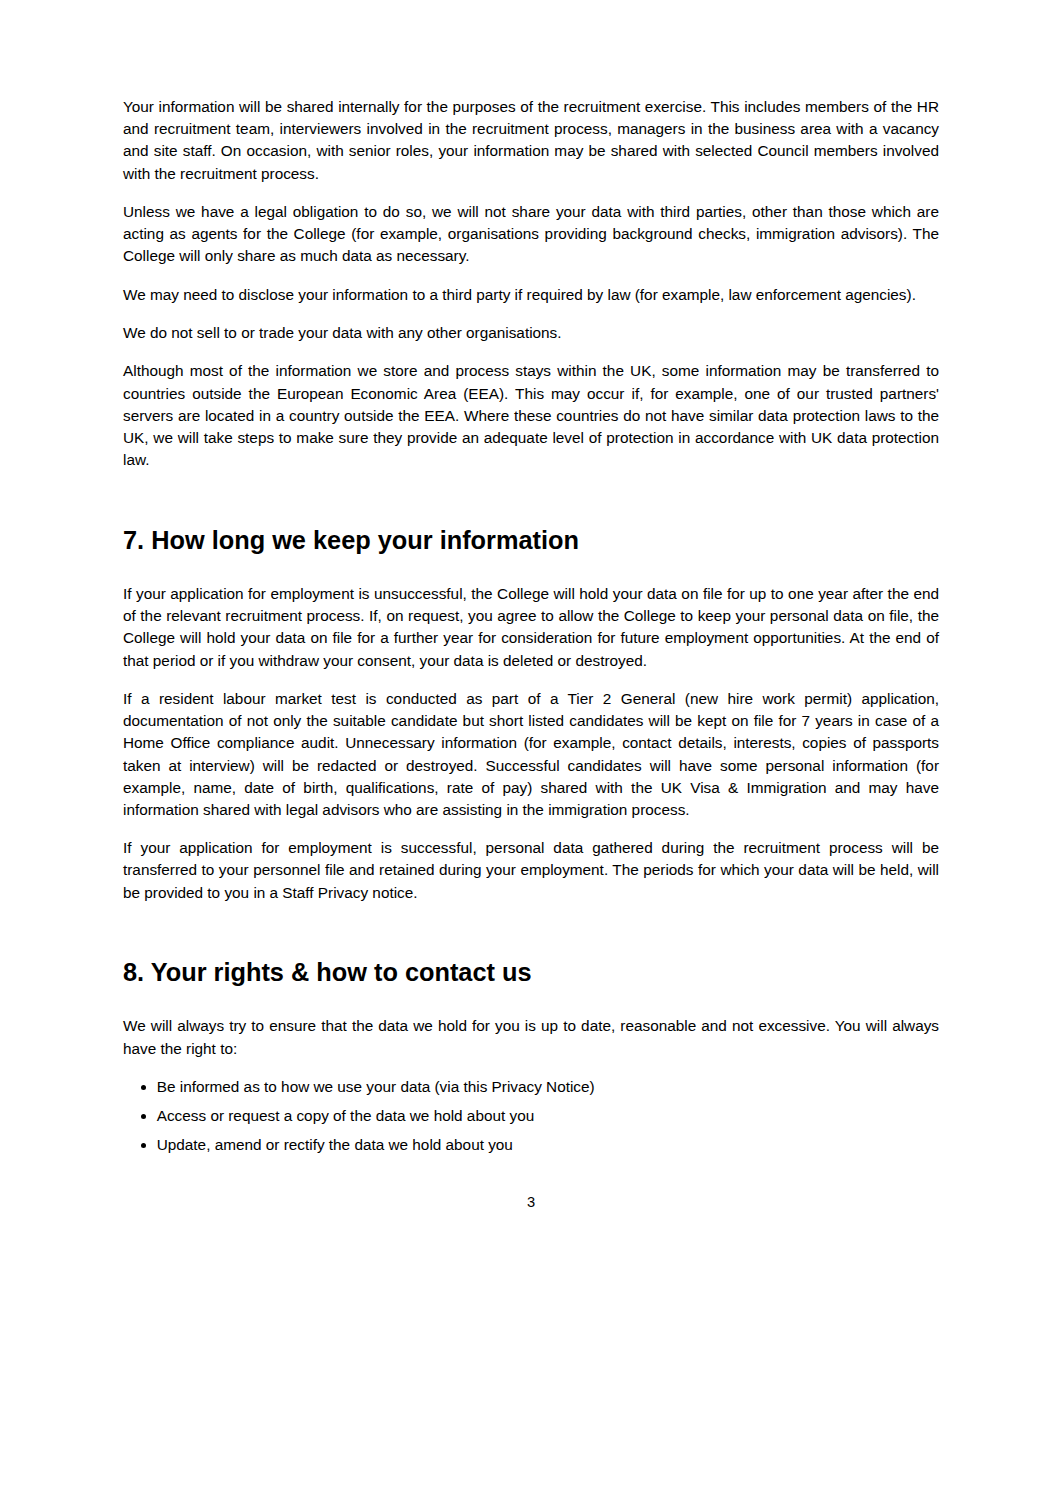Your information will be shared internally for the purposes of the recruitment exercise. This includes members of the HR and recruitment team, interviewers involved in the recruitment process, managers in the business area with a vacancy and site staff. On occasion, with senior roles, your information may be shared with selected Council members involved with the recruitment process.
Unless we have a legal obligation to do so, we will not share your data with third parties, other than those which are acting as agents for the College (for example, organisations providing background checks, immigration advisors). The College will only share as much data as necessary.
We may need to disclose your information to a third party if required by law (for example, law enforcement agencies).
We do not sell to or trade your data with any other organisations.
Although most of the information we store and process stays within the UK, some information may be transferred to countries outside the European Economic Area (EEA). This may occur if, for example, one of our trusted partners' servers are located in a country outside the EEA. Where these countries do not have similar data protection laws to the UK, we will take steps to make sure they provide an adequate level of protection in accordance with UK data protection law.
7. How long we keep your information
If your application for employment is unsuccessful, the College will hold your data on file for up to one year after the end of the relevant recruitment process. If, on request, you agree to allow the College to keep your personal data on file, the College will hold your data on file for a further year for consideration for future employment opportunities. At the end of that period or if you withdraw your consent, your data is deleted or destroyed.
If a resident labour market test is conducted as part of a Tier 2 General (new hire work permit) application, documentation of not only the suitable candidate but short listed candidates will be kept on file for 7 years in case of a Home Office compliance audit. Unnecessary information (for example, contact details, interests, copies of passports taken at interview) will be redacted or destroyed. Successful candidates will have some personal information (for example, name, date of birth, qualifications, rate of pay) shared with the UK Visa & Immigration and may have information shared with legal advisors who are assisting in the immigration process.
If your application for employment is successful, personal data gathered during the recruitment process will be transferred to your personnel file and retained during your employment. The periods for which your data will be held, will be provided to you in a Staff Privacy notice.
8. Your rights & how to contact us
We will always try to ensure that the data we hold for you is up to date, reasonable and not excessive. You will always have the right to:
Be informed as to how we use your data (via this Privacy Notice)
Access or request a copy of the data we hold about you
Update, amend or rectify the data we hold about you
3